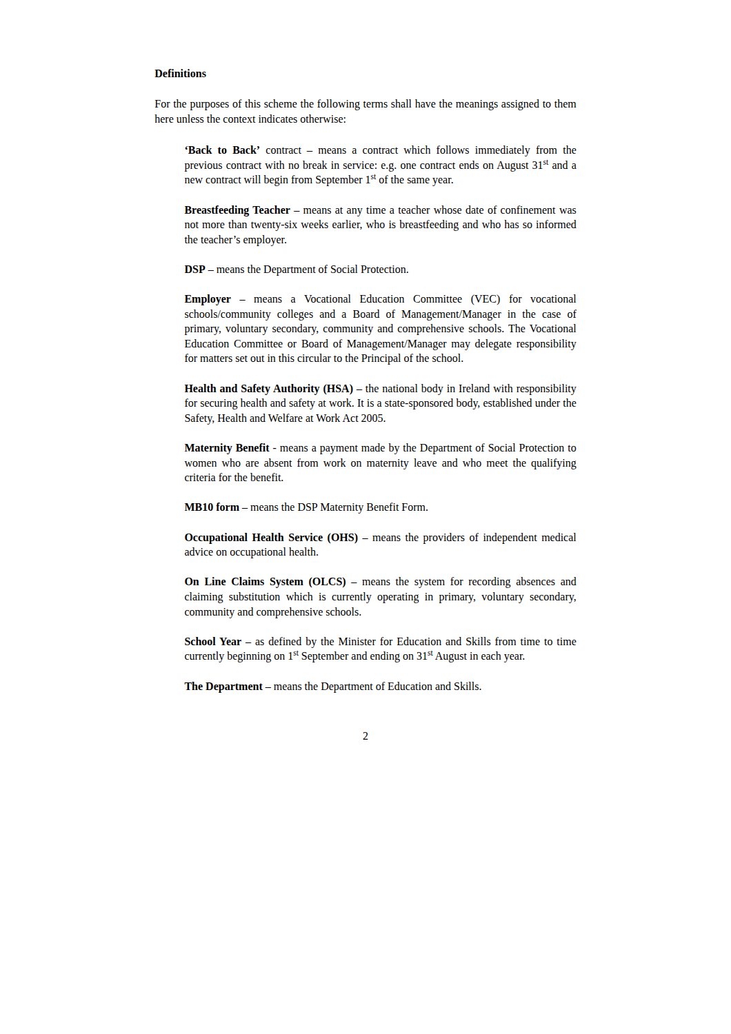Definitions
For the purposes of this scheme the following terms shall have the meanings assigned to them here unless the context indicates otherwise:
‘Back to Back’ contract – means a contract which follows immediately from the previous contract with no break in service: e.g. one contract ends on August 31st and a new contract will begin from September 1st of the same year.
Breastfeeding Teacher – means at any time a teacher whose date of confinement was not more than twenty-six weeks earlier, who is breastfeeding and who has so informed the teacher’s employer.
DSP – means the Department of Social Protection.
Employer – means a Vocational Education Committee (VEC) for vocational schools/community colleges and a Board of Management/Manager in the case of primary, voluntary secondary, community and comprehensive schools. The Vocational Education Committee or Board of Management/Manager may delegate responsibility for matters set out in this circular to the Principal of the school.
Health and Safety Authority (HSA) – the national body in Ireland with responsibility for securing health and safety at work. It is a state-sponsored body, established under the Safety, Health and Welfare at Work Act 2005.
Maternity Benefit - means a payment made by the Department of Social Protection to women who are absent from work on maternity leave and who meet the qualifying criteria for the benefit.
MB10 form – means the DSP Maternity Benefit Form.
Occupational Health Service (OHS) – means the providers of independent medical advice on occupational health.
On Line Claims System (OLCS) – means the system for recording absences and claiming substitution which is currently operating in primary, voluntary secondary, community and comprehensive schools.
School Year – as defined by the Minister for Education and Skills from time to time currently beginning on 1st September and ending on 31st August in each year.
The Department – means the Department of Education and Skills.
2